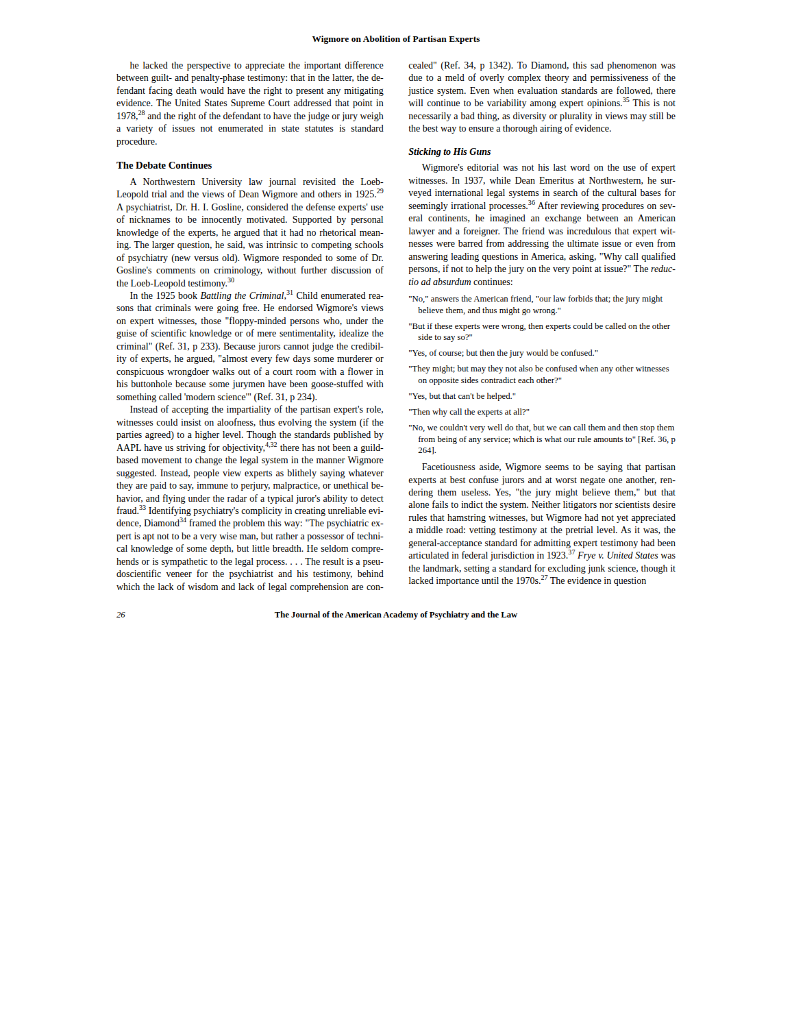Wigmore on Abolition of Partisan Experts
he lacked the perspective to appreciate the important difference between guilt- and penalty-phase testimony: that in the latter, the defendant facing death would have the right to present any mitigating evidence. The United States Supreme Court addressed that point in 1978,28 and the right of the defendant to have the judge or jury weigh a variety of issues not enumerated in state statutes is standard procedure.
The Debate Continues
A Northwestern University law journal revisited the Loeb-Leopold trial and the views of Dean Wigmore and others in 1925.29 A psychiatrist, Dr. H. I. Gosline, considered the defense experts' use of nicknames to be innocently motivated. Supported by personal knowledge of the experts, he argued that it had no rhetorical meaning. The larger question, he said, was intrinsic to competing schools of psychiatry (new versus old). Wigmore responded to some of Dr. Gosline's comments on criminology, without further discussion of the Loeb-Leopold testimony.30
In the 1925 book Battling the Criminal,31 Child enumerated reasons that criminals were going free. He endorsed Wigmore's views on expert witnesses, those "floppy-minded persons who, under the guise of scientific knowledge or of mere sentimentality, idealize the criminal" (Ref. 31, p 233). Because jurors cannot judge the credibility of experts, he argued, "almost every few days some murderer or conspicuous wrongdoer walks out of a court room with a flower in his buttonhole because some jurymen have been goose-stuffed with something called 'modern science'" (Ref. 31, p 234).
Instead of accepting the impartiality of the partisan expert's role, witnesses could insist on aloofness, thus evolving the system (if the parties agreed) to a higher level. Though the standards published by AAPL have us striving for objectivity,4,32 there has not been a guild-based movement to change the legal system in the manner Wigmore suggested. Instead, people view experts as blithely saying whatever they are paid to say, immune to perjury, malpractice, or unethical behavior, and flying under the radar of a typical juror's ability to detect fraud.33 Identifying psychiatry's complicity in creating unreliable evidence, Diamond34 framed the problem this way: "The psychiatric expert is apt not to be a very wise man, but rather a possessor of technical knowledge of some depth, but little breadth. He seldom comprehends or is sympathetic to the legal process. . . . The result is a pseudoscientific veneer for the psychiatrist and his testimony, behind which the lack of wisdom and lack of legal comprehension are concealed" (Ref. 34, p 1342). To Diamond, this sad phenomenon was due to a meld of overly complex theory and permissiveness of the justice system. Even when evaluation standards are followed, there will continue to be variability among expert opinions.35 This is not necessarily a bad thing, as diversity or plurality in views may still be the best way to ensure a thorough airing of evidence.
Sticking to His Guns
Wigmore's editorial was not his last word on the use of expert witnesses. In 1937, while Dean Emeritus at Northwestern, he surveyed international legal systems in search of the cultural bases for seemingly irrational processes.36 After reviewing procedures on several continents, he imagined an exchange between an American lawyer and a foreigner. The friend was incredulous that expert witnesses were barred from addressing the ultimate issue or even from answering leading questions in America, asking, "Why call qualified persons, if not to help the jury on the very point at issue?" The reductio ad absurdum continues:
"No," answers the American friend, "our law forbids that; the jury might believe them, and thus might go wrong."
"But if these experts were wrong, then experts could be called on the other side to say so?"
"Yes, of course; but then the jury would be confused."
"They might; but may they not also be confused when any other witnesses on opposite sides contradict each other?"
"Yes, but that can't be helped."
"Then why call the experts at all?"
"No, we couldn't very well do that, but we can call them and then stop them from being of any service; which is what our rule amounts to" [Ref. 36, p 264].
Facetiousness aside, Wigmore seems to be saying that partisan experts at best confuse jurors and at worst negate one another, rendering them useless. Yes, "the jury might believe them," but that alone fails to indict the system. Neither litigators nor scientists desire rules that hamstring witnesses, but Wigmore had not yet appreciated a middle road: vetting testimony at the pretrial level. As it was, the general-acceptance standard for admitting expert testimony had been articulated in federal jurisdiction in 1923.37 Frye v. United States was the landmark, setting a standard for excluding junk science, though it lacked importance until the 1970s.27 The evidence in question
26 The Journal of the American Academy of Psychiatry and the Law